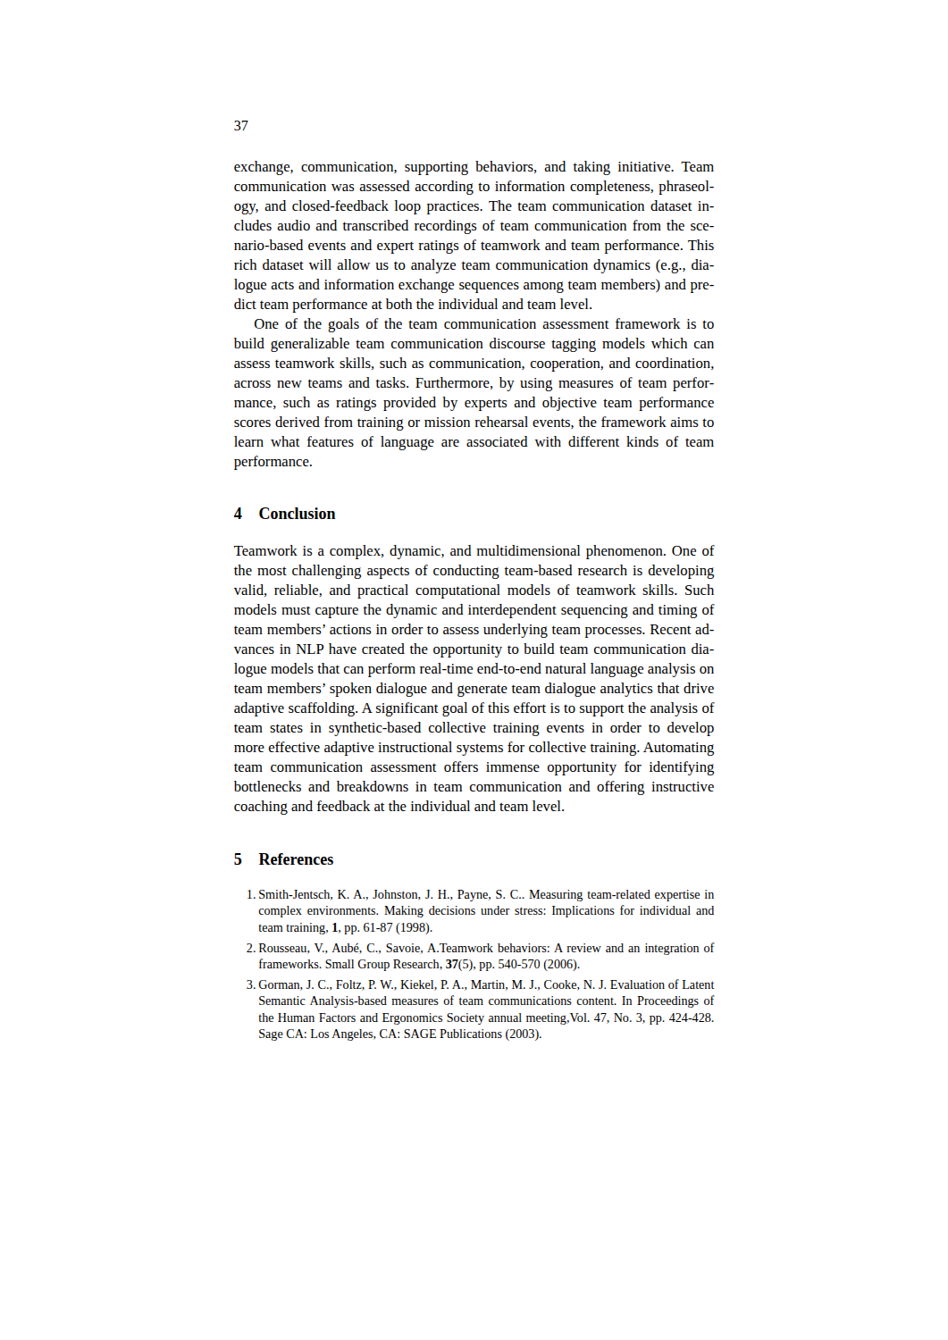37
exchange, communication, supporting behaviors, and taking initiative. Team communication was assessed according to information completeness, phraseology, and closed-feedback loop practices. The team communication dataset includes audio and transcribed recordings of team communication from the scenario-based events and expert ratings of teamwork and team performance. This rich dataset will allow us to analyze team communication dynamics (e.g., dialogue acts and information exchange sequences among team members) and predict team performance at both the individual and team level.
One of the goals of the team communication assessment framework is to build generalizable team communication discourse tagging models which can assess teamwork skills, such as communication, cooperation, and coordination, across new teams and tasks. Furthermore, by using measures of team performance, such as ratings provided by experts and objective team performance scores derived from training or mission rehearsal events, the framework aims to learn what features of language are associated with different kinds of team performance.
4 Conclusion
Teamwork is a complex, dynamic, and multidimensional phenomenon. One of the most challenging aspects of conducting team-based research is developing valid, reliable, and practical computational models of teamwork skills. Such models must capture the dynamic and interdependent sequencing and timing of team members’ actions in order to assess underlying team processes. Recent advances in NLP have created the opportunity to build team communication dialogue models that can perform real-time end-to-end natural language analysis on team members’ spoken dialogue and generate team dialogue analytics that drive adaptive scaffolding. A significant goal of this effort is to support the analysis of team states in synthetic-based collective training events in order to develop more effective adaptive instructional systems for collective training. Automating team communication assessment offers immense opportunity for identifying bottlenecks and breakdowns in team communication and offering instructive coaching and feedback at the individual and team level.
5 References
Smith-Jentsch, K. A., Johnston, J. H., Payne, S. C.. Measuring team-related expertise in complex environments. Making decisions under stress: Implications for individual and team training, 1, pp. 61-87 (1998).
Rousseau, V., Aubé, C., Savoie, A.Teamwork behaviors: A review and an integration of frameworks. Small Group Research, 37(5), pp. 540-570 (2006).
Gorman, J. C., Foltz, P. W., Kiekel, P. A., Martin, M. J., Cooke, N. J. Evaluation of Latent Semantic Analysis-based measures of team communications content. In Proceedings of the Human Factors and Ergonomics Society annual meeting,Vol. 47, No. 3, pp. 424-428. Sage CA: Los Angeles, CA: SAGE Publications (2003).